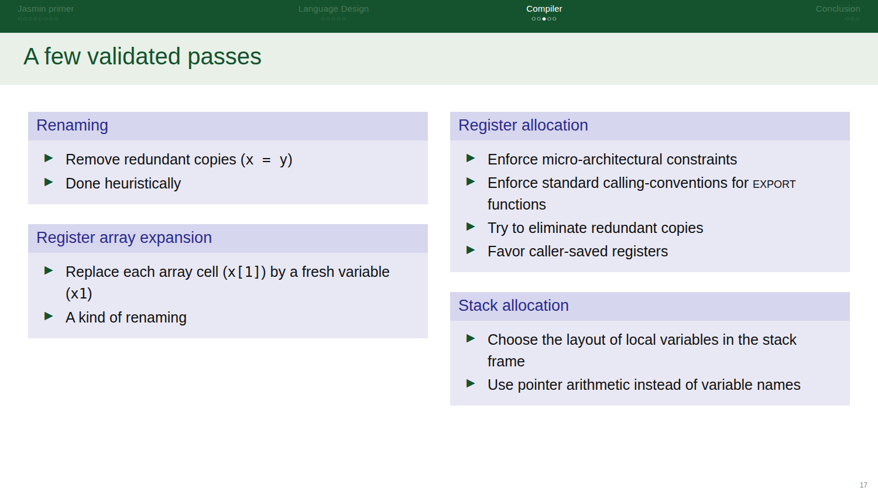Jasmin primer ○○○○○○○○
Language Design ○○○○○
Compiler ○○●○○
Conclusion ○○○
A few validated passes
Renaming
Remove redundant copies (x = y)
Done heuristically
Register array expansion
Replace each array cell (x[1]) by a fresh variable (x1)
A kind of renaming
Register allocation
Enforce micro-architectural constraints
Enforce standard calling-conventions for export functions
Try to eliminate redundant copies
Favor caller-saved registers
Stack allocation
Choose the layout of local variables in the stack frame
Use pointer arithmetic instead of variable names
17